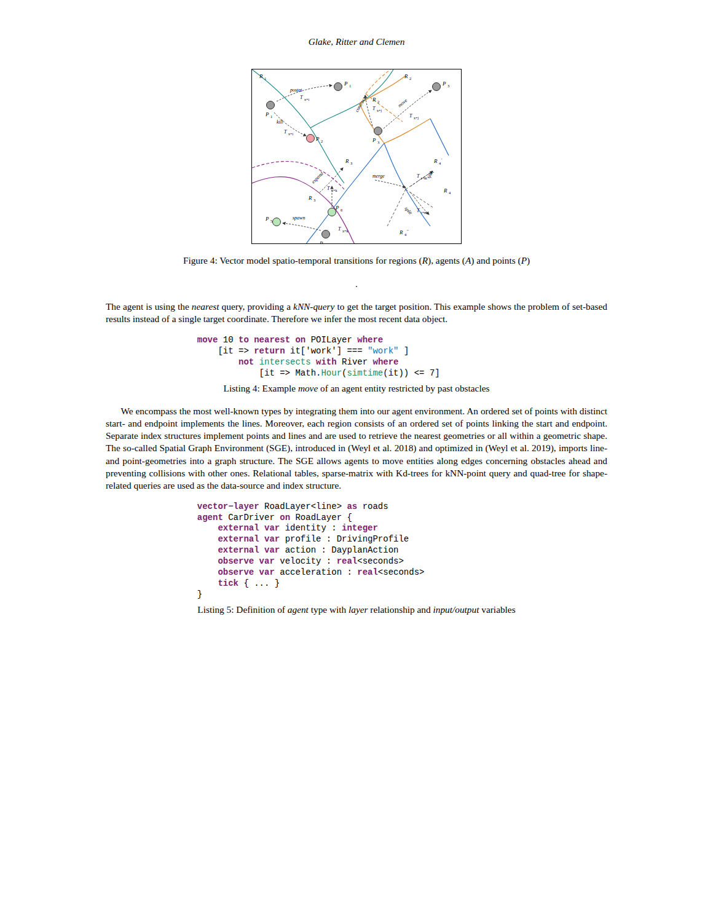Glake, Ritter and Clemen
R1 R2 R2 R3 R3 R4′ R4 R4″ P1 P1 P2 P3 P3 P5 P6 P4 postat Tx+i kill Tx+i contract Tx+j move Tx+j expand Tx+k spawn Tx+k split Tt+m split Tt+m merge
Figure 4: Vector model spatio-temporal transitions for regions (R), agents (A) and points (P)
.
The agent is using the nearest query, providing a kNN-query to get the target position. This example shows the problem of set-based results instead of a single target coordinate. Therefore we infer the most recent data object.
move 10 to nearest on POILayer where [it => return it['work'] === "work" ] not intersects with River where [it => Math.Hour(simtime(it)) <= 7]
Listing 4: Example move of an agent entity restricted by past obstacles
We encompass the most well-known types by integrating them into our agent environment. An ordered set of points with distinct start- and endpoint implements the lines. Moreover, each region consists of an ordered set of points linking the start and endpoint. Separate index structures implement points and lines and are used to retrieve the nearest geometries or all within a geometric shape. The so-called Spatial Graph Environment (SGE), introduced in (Weyl et al. 2018) and optimized in (Weyl et al. 2019), imports line- and point-geometries into a graph structure. The SGE allows agents to move entities along edges concerning obstacles ahead and preventing collisions with other ones. Relational tables, sparse-matrix with Kd-trees for kNN-point query and quad-tree for shape-related queries are used as the data-source and index structure.
vector−layer RoadLayer<line> as roads agent CarDriver on RoadLayer { external var identity : integer external var profile : DrivingProfile external var action : DayplanAction observe var velocity : real<seconds> observe var acceleration : real<seconds> tick { ... } }
Listing 5: Definition of agent type with layer relationship and input/output variables